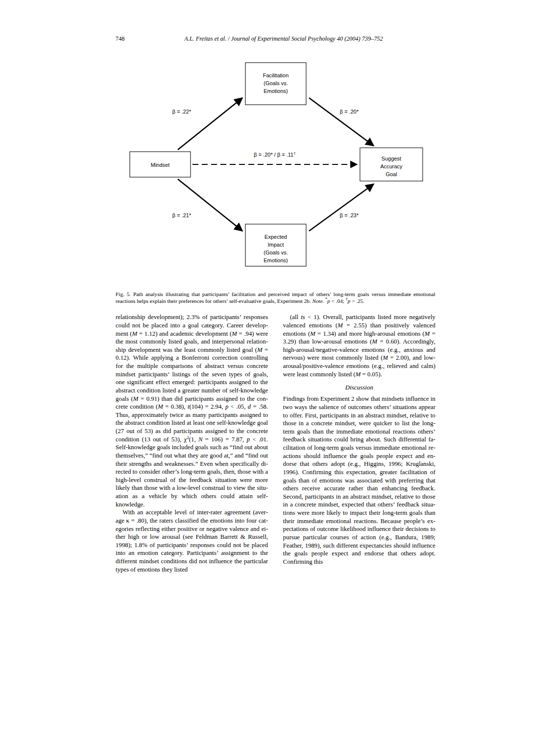748
A.L. Freitas et al. / Journal of Experimental Social Psychology 40 (2004) 739–752
Facilitation (Goals vs. Emotions) Mindset Suggest Accuracy Goal Expected Impact (Goals vs. Emotions) β = .22* β = .20* β = .21* β = .23* β = .20* / β = .11†
Fig. 5. Path analysis illustrating that participants’ facilitation and perceived impact of others’ long-term goals versus immediate emotional reactions helps explain their preferences for others’ self-evaluative goals, Experiment 2b. Note. *p < .04; †p > .25.
relationship development); 2.3% of participants’ responses could not be placed into a goal category. Career development (M = 1.12) and academic development (M = .94) were the most commonly listed goals, and interpersonal relationship development was the least commonly listed goal (M = 0.12). While applying a Bonferroni correction controlling for the multiple comparisons of abstract versus concrete mindset participants’ listings of the seven types of goals, one significant effect emerged: participants assigned to the abstract condition listed a greater number of self-knowledge goals (M = 0.91) than did participants assigned to the concrete condition (M = 0.38), t(104) = 2.94, p < .05, d = .58. Thus, approximately twice as many participants assigned to the abstract condition listed at least one self-knowledge goal (27 out of 53) as did participants assigned to the concrete condition (13 out of 53), χ2(1, N = 106) = 7.87, p < .01. Self-knowledge goals included goals such as “find out about themselves,” “find out what they are good at,” and “find out their strengths and weaknesses.” Even when specifically directed to consider other’s long-term goals, then, those with a high-level construal of the feedback situation were more likely than those with a low-level construal to view the situation as a vehicle by which others could attain self-knowledge.
With an acceptable level of inter-rater agreement (average κ = .80), the raters classified the emotions into four categories reflecting either positive or negative valence and either high or low arousal (see Feldman Barrett & Russell, 1998); 1.8% of participants’ responses could not be placed into an emotion category. Participants’ assignment to the different mindset conditions did not influence the particular types of emotions they listed
(all ts < 1). Overall, participants listed more negatively valenced emotions (M = 2.55) than positively valenced emotions (M = 1.34) and more high-arousal emotions (M = 3.29) than low-arousal emotions (M = 0.60). Accordingly, high-arousal/negative-valence emotions (e.g., anxious and nervous) were most commonly listed (M = 2.00), and low-arousal/positive-valence emotions (e.g., relieved and calm) were least commonly listed (M = 0.05).
Discussion
Findings from Experiment 2 show that mindsets influence in two ways the salience of outcomes others’ situations appear to offer. First, participants in an abstract mindset, relative to those in a concrete mindset, were quicker to list the long-term goals than the immediate emotional reactions others’ feedback situations could bring about. Such differential facilitation of long-term goals versus immediate emotional reactions should influence the goals people expect and endorse that others adopt (e.g., Higgins, 1996; Kruglanski, 1996). Confirming this expectation, greater facilitation of goals than of emotions was associated with preferring that others receive accurate rather than enhancing feedback. Second, participants in an abstract mindset, relative to those in a concrete mindset, expected that others’ feedback situations were more likely to impact their long-term goals than their immediate emotional reactions. Because people’s expectations of outcome likelihood influence their decisions to pursue particular courses of action (e.g., Bandura, 1989; Feather, 1989), such different expectancies should influence the goals people expect and endorse that others adopt. Confirming this